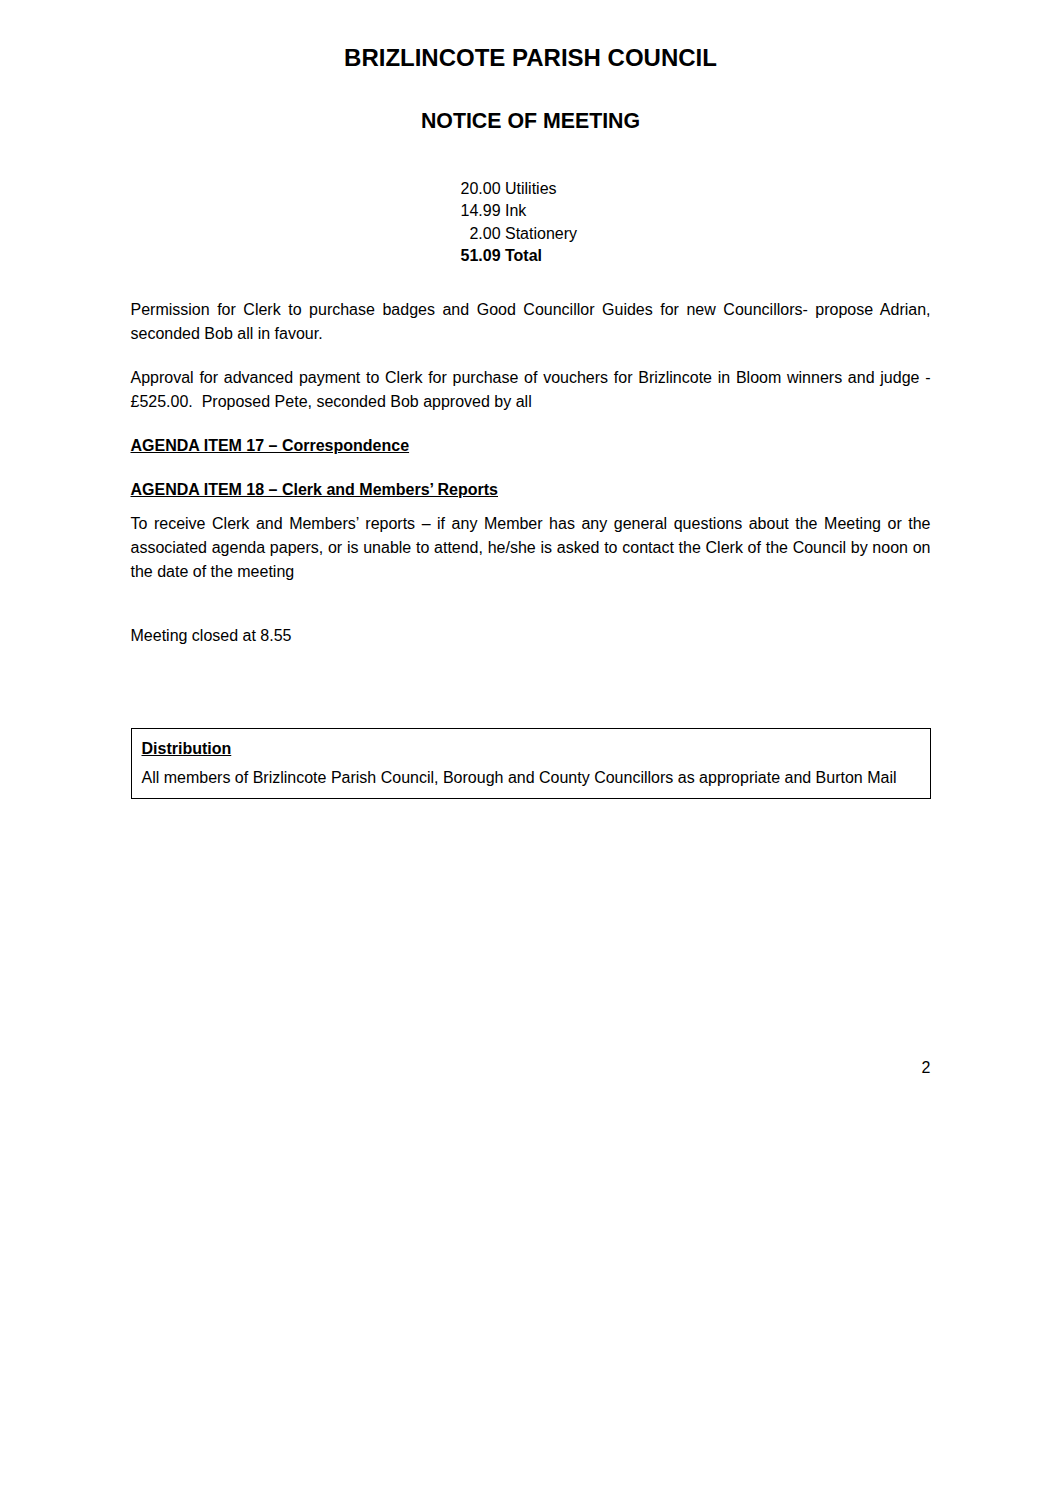BRIZLINCOTE PARISH COUNCIL
NOTICE OF MEETING
20.00 Utilities
14.99 Ink
2.00 Stationery
51.09 Total
Permission for Clerk to purchase badges and Good Councillor Guides for new Councillors- propose Adrian, seconded Bob all in favour.
Approval for advanced payment to Clerk for purchase of vouchers for Brizlincote in Bloom winners and judge - £525.00. Proposed Pete, seconded Bob approved by all
AGENDA ITEM 17 – Correspondence
AGENDA ITEM 18 – Clerk and Members’ Reports
To receive Clerk and Members’ reports – if any Member has any general questions about the Meeting or the associated agenda papers, or is unable to attend, he/she is asked to contact the Clerk of the Council by noon on the date of the meeting
Meeting closed at 8.55
Distribution
All members of Brizlincote Parish Council, Borough and County Councillors as appropriate and Burton Mail
2